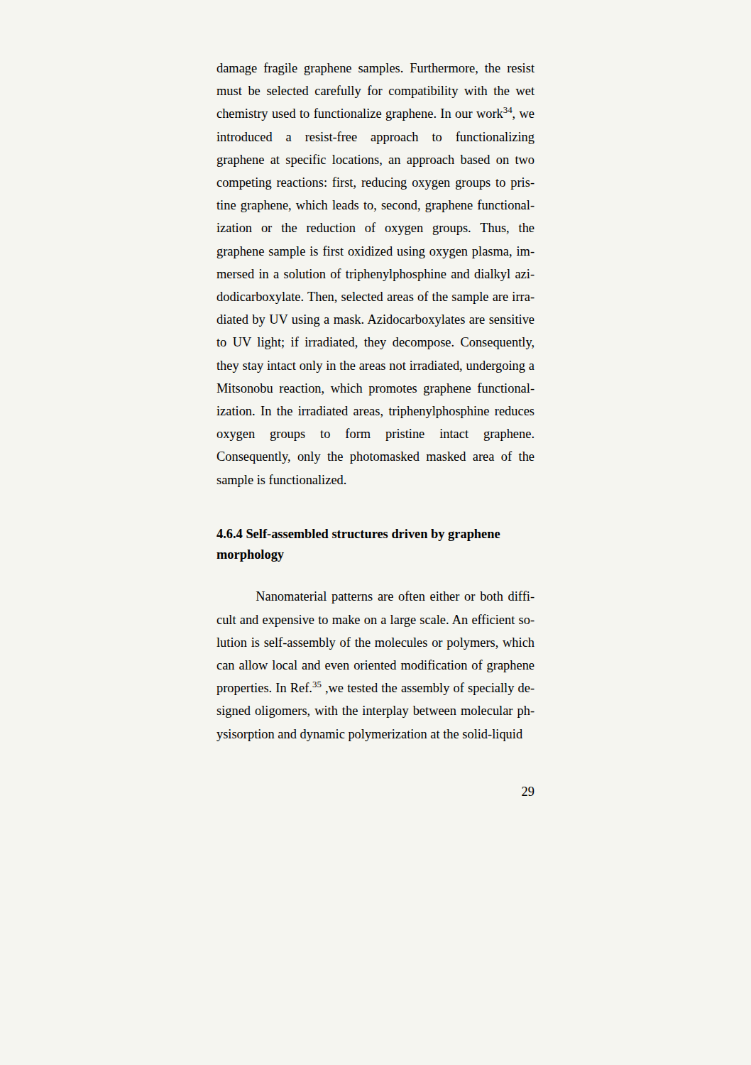damage fragile graphene samples. Furthermore, the resist must be selected carefully for compatibility with the wet chemistry used to functionalize graphene. In our work34, we introduced a resist-free approach to functionalizing graphene at specific locations, an approach based on two competing reactions: first, reducing oxygen groups to pristine graphene, which leads to, second, graphene functionalization or the reduction of oxygen groups. Thus, the graphene sample is first oxidized using oxygen plasma, immersed in a solution of triphenylphosphine and dialkyl azidodicarboxylate. Then, selected areas of the sample are irradiated by UV using a mask. Azidocarboxylates are sensitive to UV light; if irradiated, they decompose. Consequently, they stay intact only in the areas not irradiated, undergoing a Mitsonobu reaction, which promotes graphene functionalization. In the irradiated areas, triphenylphosphine reduces oxygen groups to form pristine intact graphene. Consequently, only the photomasked masked area of the sample is functionalized.
4.6.4 Self-assembled structures driven by graphene morphology
Nanomaterial patterns are often either or both difficult and expensive to make on a large scale. An efficient solution is self-assembly of the molecules or polymers, which can allow local and even oriented modification of graphene properties. In Ref.35 ,we tested the assembly of specially designed oligomers, with the interplay between molecular physisorption and dynamic polymerization at the solid-liquid
29